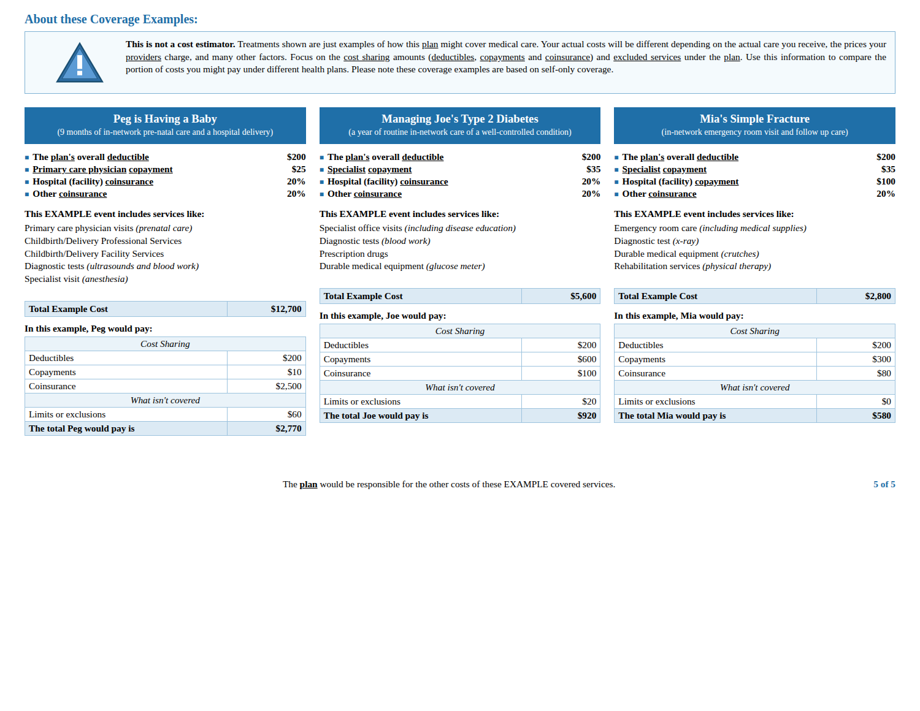About these Coverage Examples:
This is not a cost estimator. Treatments shown are just examples of how this plan might cover medical care. Your actual costs will be different depending on the actual care you receive, the prices your providers charge, and many other factors. Focus on the cost sharing amounts (deductibles, copayments and coinsurance) and excluded services under the plan. Use this information to compare the portion of costs you might pay under different health plans. Please note these coverage examples are based on self-only coverage.
Peg is Having a Baby (9 months of in-network pre-natal care and a hospital delivery)
■The plan's overall deductible$200
■Primary care physician copayment$25
■Hospital (facility) coinsurance 20%
■Other coinsurance 20%
This EXAMPLE event includes services like:
Primary care physician visits (prenatal care)
Childbirth/Delivery Professional Services
Childbirth/Delivery Facility Services
Diagnostic tests (ultrasounds and blood work)
Specialist visit (anesthesia)
| Total Example Cost | $12,700 |
In this example, Peg would pay:
| Cost Sharing |
| Deductibles | $200 |
| Copayments | $10 |
| Coinsurance | $2,500 |
| What isn't covered |
| Limits or exclusions | $60 |
| The total Peg would pay is | $2,770 |
Managing Joe's Type 2 Diabetes (a year of routine in-network care of a well-controlled condition)
■The plan's overall deductible$200
■Specialist copayment$35
■Hospital (facility) coinsurance 20%
■Other coinsurance 20%
This EXAMPLE event includes services like:
Specialist office visits (including disease education)
Diagnostic tests (blood work)
Prescription drugs
Durable medical equipment (glucose meter)
| Total Example Cost | $5,600 |
In this example, Joe would pay:
| Cost Sharing |
| Deductibles | $200 |
| Copayments | $600 |
| Coinsurance | $100 |
| What isn't covered |
| Limits or exclusions | $20 |
| The total Joe would pay is | $920 |
Mia's Simple Fracture (in-network emergency room visit and follow up care)
■The plan's overall deductible$200
■Specialist copayment$35
■Hospital (facility) copayment$100
■Other coinsurance 20%
This EXAMPLE event includes services like:
Emergency room care (including medical supplies)
Diagnostic test (x-ray)
Durable medical equipment (crutches)
Rehabilitation services (physical therapy)
| Total Example Cost | $2,800 |
In this example, Mia would pay:
| Cost Sharing |
| Deductibles | $200 |
| Copayments | $300 |
| Coinsurance | $80 |
| What isn't covered |
| Limits or exclusions | $0 |
| The total Mia would pay is | $580 |
The plan would be responsible for the other costs of these EXAMPLE covered services.
5 of 5